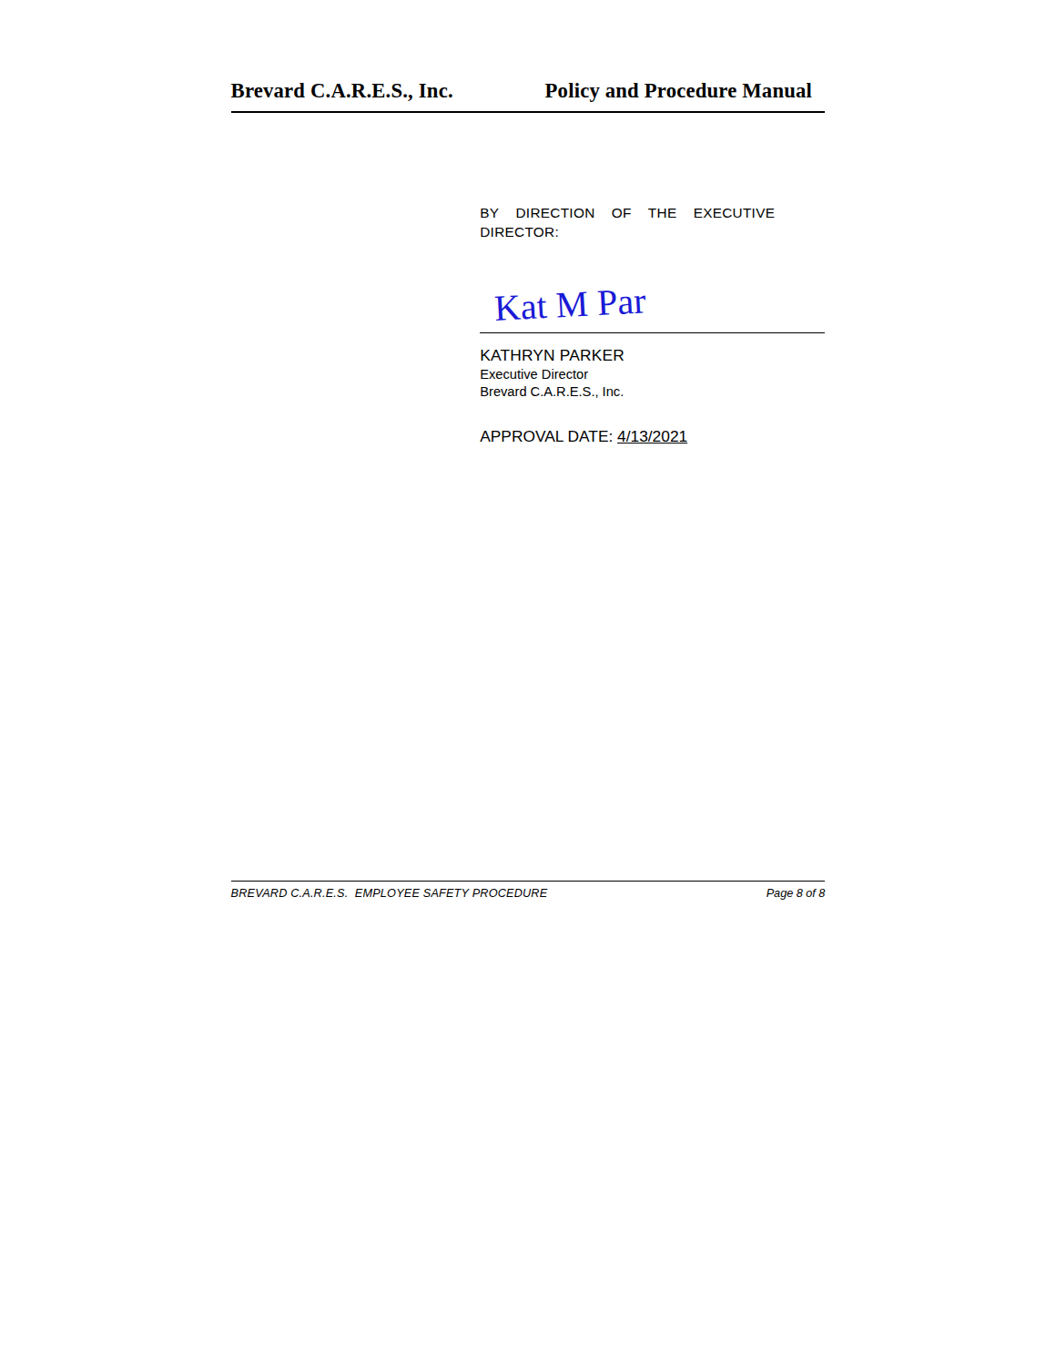Brevard C.A.R.E.S., Inc. Policy and Procedure Manual
BY DIRECTION OF THE EXECUTIVE DIRECTOR:
Kat M Par
KATHRYN PARKER
Executive Director
Brevard C.A.R.E.S., Inc.
APPROVAL DATE: 4/13/2021
BREVARD C.A.R.E.S. EMPLOYEE SAFETY PROCEDURE Page 8 of 8